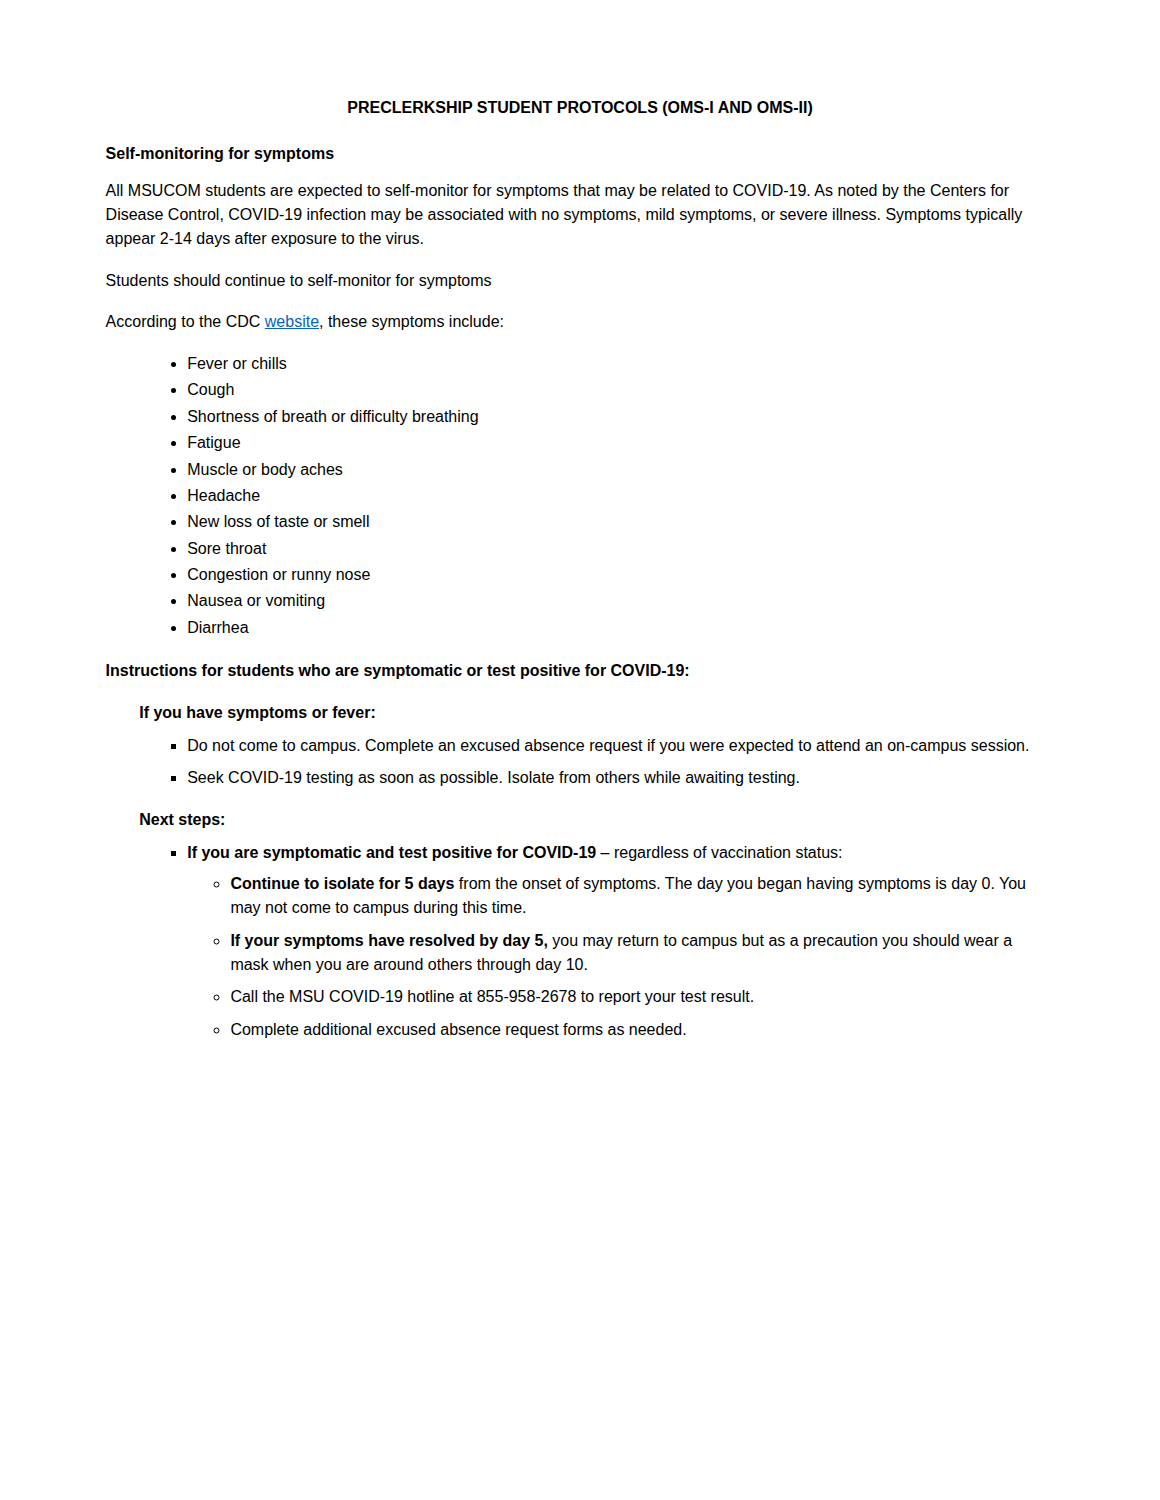PRECLERKSHIP STUDENT PROTOCOLS (OMS-I AND OMS-II)
Self-monitoring for symptoms
All MSUCOM students are expected to self-monitor for symptoms that may be related to COVID-19. As noted by the Centers for Disease Control, COVID-19 infection may be associated with no symptoms, mild symptoms, or severe illness. Symptoms typically appear 2-14 days after exposure to the virus.
Students should continue to self-monitor for symptoms
According to the CDC website, these symptoms include:
Fever or chills
Cough
Shortness of breath or difficulty breathing
Fatigue
Muscle or body aches
Headache
New loss of taste or smell
Sore throat
Congestion or runny nose
Nausea or vomiting
Diarrhea
Instructions for students who are symptomatic or test positive for COVID-19:
If you have symptoms or fever:
Do not come to campus. Complete an excused absence request if you were expected to attend an on-campus session.
Seek COVID-19 testing as soon as possible. Isolate from others while awaiting testing.
Next steps:
If you are symptomatic and test positive for COVID-19 – regardless of vaccination status:
Continue to isolate for 5 days from the onset of symptoms. The day you began having symptoms is day 0. You may not come to campus during this time.
If your symptoms have resolved by day 5, you may return to campus but as a precaution you should wear a mask when you are around others through day 10.
Call the MSU COVID-19 hotline at 855-958-2678 to report your test result.
Complete additional excused absence request forms as needed.